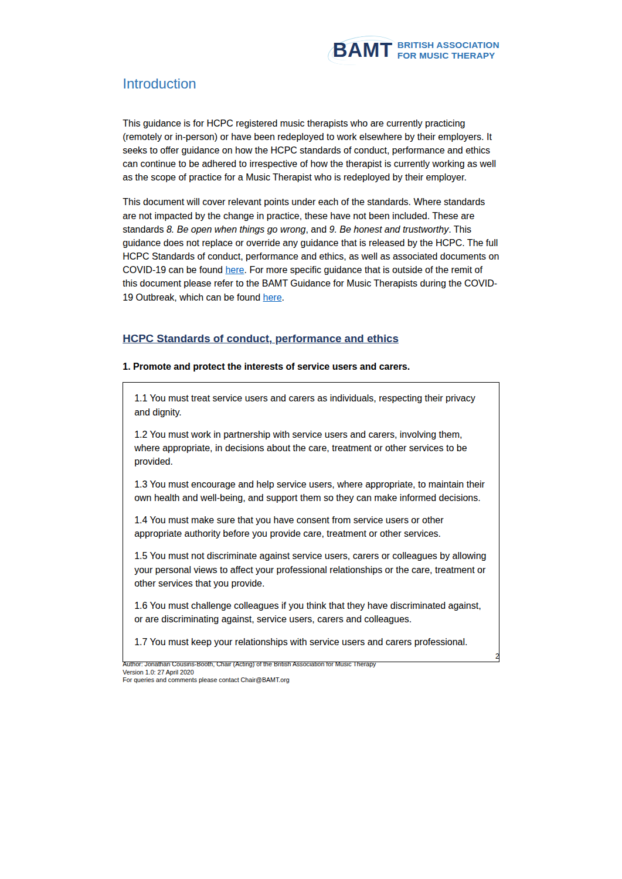BAMT BRITISH ASSOCIATION
FOR MUSIC THERAPY
Introduction
This guidance is for HCPC registered music therapists who are currently practicing (remotely or in-person) or have been redeployed to work elsewhere by their employers. It seeks to offer guidance on how the HCPC standards of conduct, performance and ethics can continue to be adhered to irrespective of how the therapist is currently working as well as the scope of practice for a Music Therapist who is redeployed by their employer.
This document will cover relevant points under each of the standards. Where standards are not impacted by the change in practice, these have not been included. These are standards 8. Be open when things go wrong, and 9. Be honest and trustworthy. This guidance does not replace or override any guidance that is released by the HCPC. The full HCPC Standards of conduct, performance and ethics, as well as associated documents on COVID-19 can be found here. For more specific guidance that is outside of the remit of this document please refer to the BAMT Guidance for Music Therapists during the COVID-19 Outbreak, which can be found here.
HCPC Standards of conduct, performance and ethics
1. Promote and protect the interests of service users and carers.
1.1 You must treat service users and carers as individuals, respecting their privacy and dignity.
1.2 You must work in partnership with service users and carers, involving them, where appropriate, in decisions about the care, treatment or other services to be provided.
1.3 You must encourage and help service users, where appropriate, to maintain their own health and well-being, and support them so they can make informed decisions.
1.4 You must make sure that you have consent from service users or other appropriate authority before you provide care, treatment or other services.
1.5 You must not discriminate against service users, carers or colleagues by allowing your personal views to affect your professional relationships or the care, treatment or other services that you provide.
1.6 You must challenge colleagues if you think that they have discriminated against, or are discriminating against, service users, carers and colleagues.
1.7 You must keep your relationships with service users and carers professional.
2 Author: Jonathan Cousins-Booth, Chair (Acting) of the British Association for Music Therapy
Version 1.0: 27 April 2020
For queries and comments please contact Chair@BAMT.org